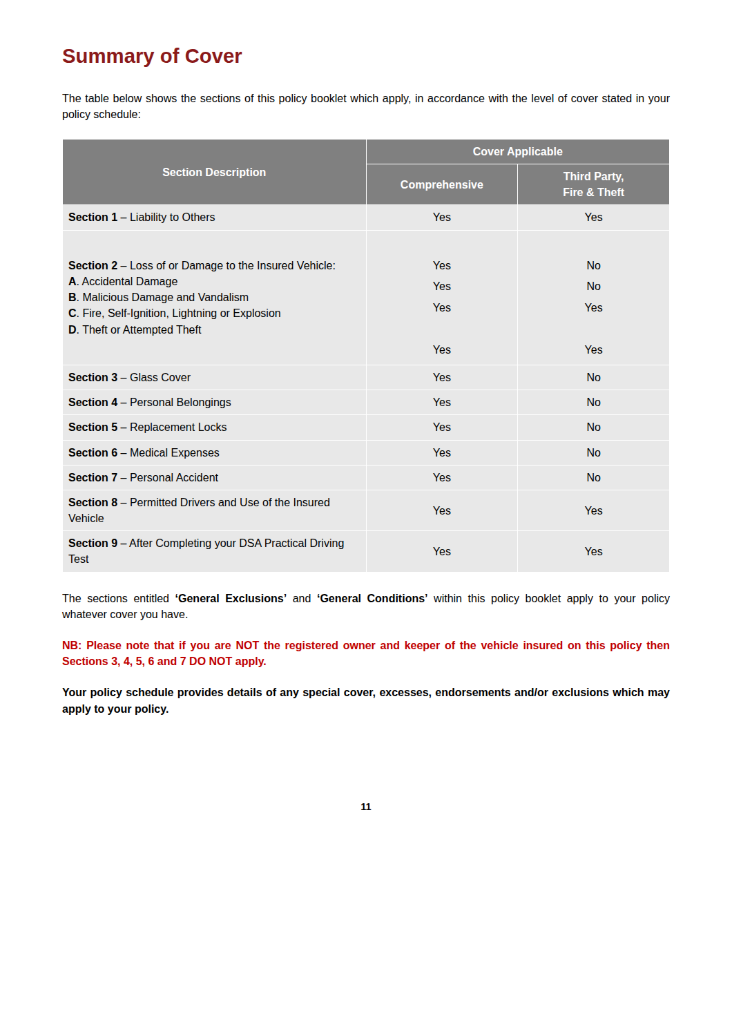Summary of Cover
The table below shows the sections of this policy booklet which apply, in accordance with the level of cover stated in your policy schedule:
| Section Description | Cover Applicable |
| --- | --- |
| Comprehensive | Third Party, Fire & Theft |
| Section 1 – Liability to Others | Yes | Yes |
| Section 2 – Loss of or Damage to the Insured Vehicle: A . Accidental Damage B . Malicious Damage and Vandalism C . Fire, Self-Ignition, Lightning or Explosion D . Theft or Attempted Theft | Yes Yes Yes Yes | No No Yes Yes |
| Section 3 – Glass Cover | Yes | No |
| Section 4 – Personal Belongings | Yes | No |
| Section 5 – Replacement Locks | Yes | No |
| Section 6 – Medical Expenses | Yes | No |
| Section 7 – Personal Accident | Yes | No |
| Section 8 – Permitted Drivers and Use of the Insured Vehicle | Yes | Yes |
| Section 9 – After Completing your DSA Practical Driving Test | Yes | Yes |
The sections entitled ‘General Exclusions’ and ‘General Conditions’ within this policy booklet apply to your policy whatever cover you have.
NB: Please note that if you are NOT the registered owner and keeper of the vehicle insured on this policy then Sections 3, 4, 5, 6 and 7 DO NOT apply.
Your policy schedule provides details of any special cover, excesses, endorsements and/or exclusions which may apply to your policy.
11